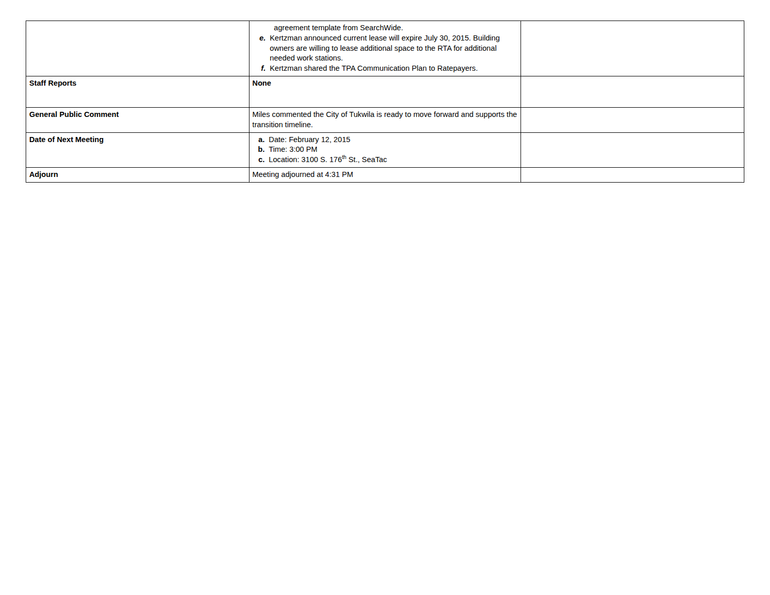| | agreement template from SearchWide. e. Kertzman announced current lease will expire July 30, 2015. Building owners are willing to lease additional space to the RTA for additional needed work stations. f. Kertzman shared the TPA Communication Plan to Ratepayers. | |
| Staff Reports | None | |
| General Public Comment | Miles commented the City of Tukwila is ready to move forward and supports the transition timeline. | |
| Date of Next Meeting | Date: February 12, 2015 Time: 3:00 PM Location: 3100 S. 176 th St., SeaTac | |
| Adjourn | Meeting adjourned at 4:31 PM | |